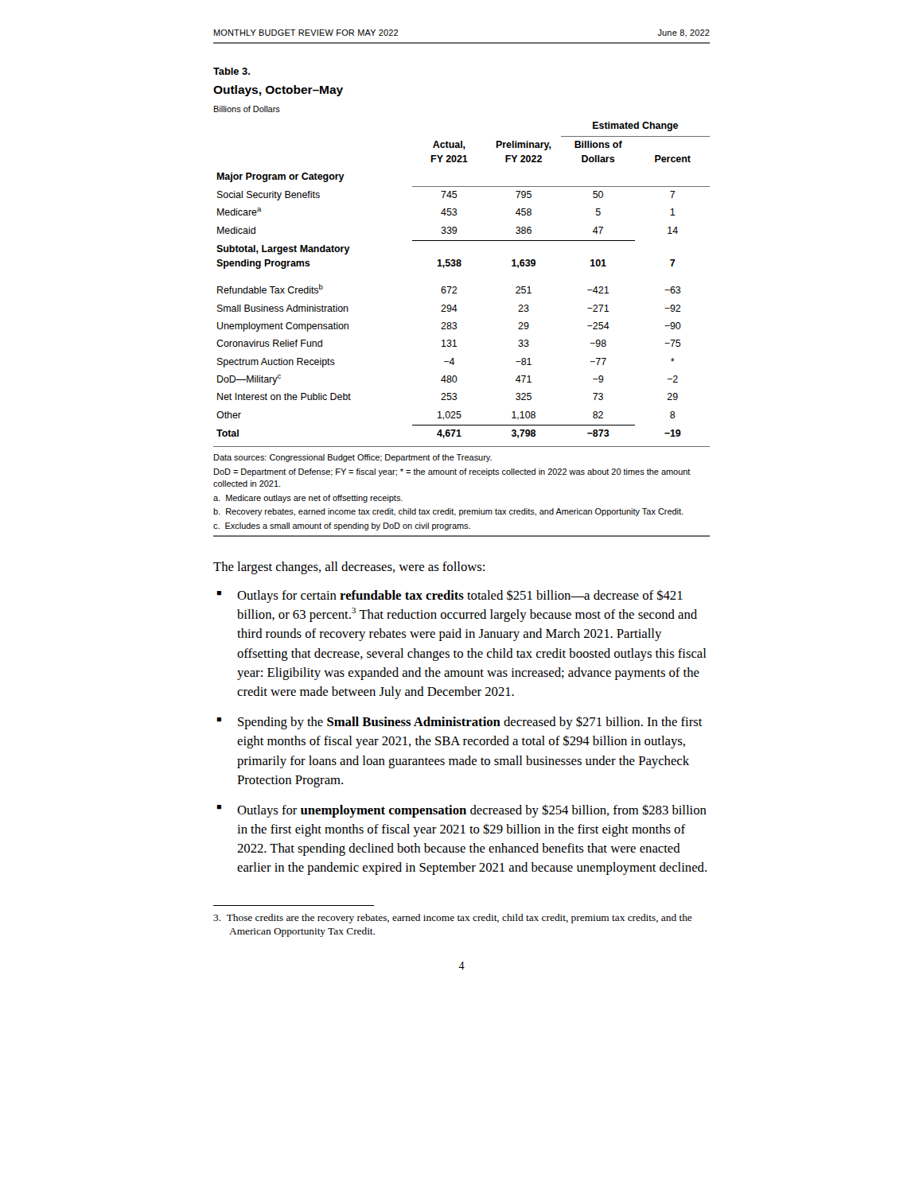Monthly Budget Review for May 2022
June 8, 2022
Table 3.
Outlays, October–May
Billions of Dollars
| | | | Estimated Change |
| --- | --- | --- | --- |
| | Actual, FY 2021 | Preliminary, FY 2022 | Billions of Dollars | Percent |
| Major Program or Category | |
| Social Security Benefits | 745 | 795 | 50 | 7 |
| Medicare a | 453 | 458 | 5 | 1 |
| Medicaid | 339 | 386 | 47 | 14 |
| Subtotal, Largest Mandatory Spending Programs | 1,538 | 1,639 | 101 | 7 |
| Refundable Tax Credits b | 672 | 251 | −421 | −63 |
| Small Business Administration | 294 | 23 | −271 | −92 |
| Unemployment Compensation | 283 | 29 | −254 | −90 |
| Coronavirus Relief Fund | 131 | 33 | −98 | −75 |
| Spectrum Auction Receipts | −4 | −81 | −77 | * |
| DoD—Military c | 480 | 471 | −9 | −2 |
| Net Interest on the Public Debt | 253 | 325 | 73 | 29 |
| Other | 1,025 | 1,108 | 82 | 8 |
| Total | 4,671 | 3,798 | −873 | −19 |
Data sources: Congressional Budget Office; Department of the Treasury.
DoD = Department of Defense; FY = fiscal year; * = the amount of receipts collected in 2022 was about 20 times the amount collected in 2021.
a. Medicare outlays are net of offsetting receipts.
b. Recovery rebates, earned income tax credit, child tax credit, premium tax credits, and American Opportunity Tax Credit.
c. Excludes a small amount of spending by DoD on civil programs.
The largest changes, all decreases, were as follows:
Outlays for certain refundable tax credits totaled $251 billion—a decrease of $421 billion, or 63 percent.3 That reduction occurred largely because most of the second and third rounds of recovery rebates were paid in January and March 2021. Partially offsetting that decrease, several changes to the child tax credit boosted outlays this fiscal year: Eligibility was expanded and the amount was increased; advance payments of the credit were made between July and December 2021.
Spending by the Small Business Administration decreased by $271 billion. In the first eight months of fiscal year 2021, the SBA recorded a total of $294 billion in outlays, primarily for loans and loan guarantees made to small businesses under the Paycheck Protection Program.
Outlays for unemployment compensation decreased by $254 billion, from $283 billion in the first eight months of fiscal year 2021 to $29 billion in the first eight months of 2022. That spending declined both because the enhanced benefits that were enacted earlier in the pandemic expired in September 2021 and because unemployment declined.
3. Those credits are the recovery rebates, earned income tax credit, child tax credit, premium tax credits, and the American Opportunity Tax Credit.
4